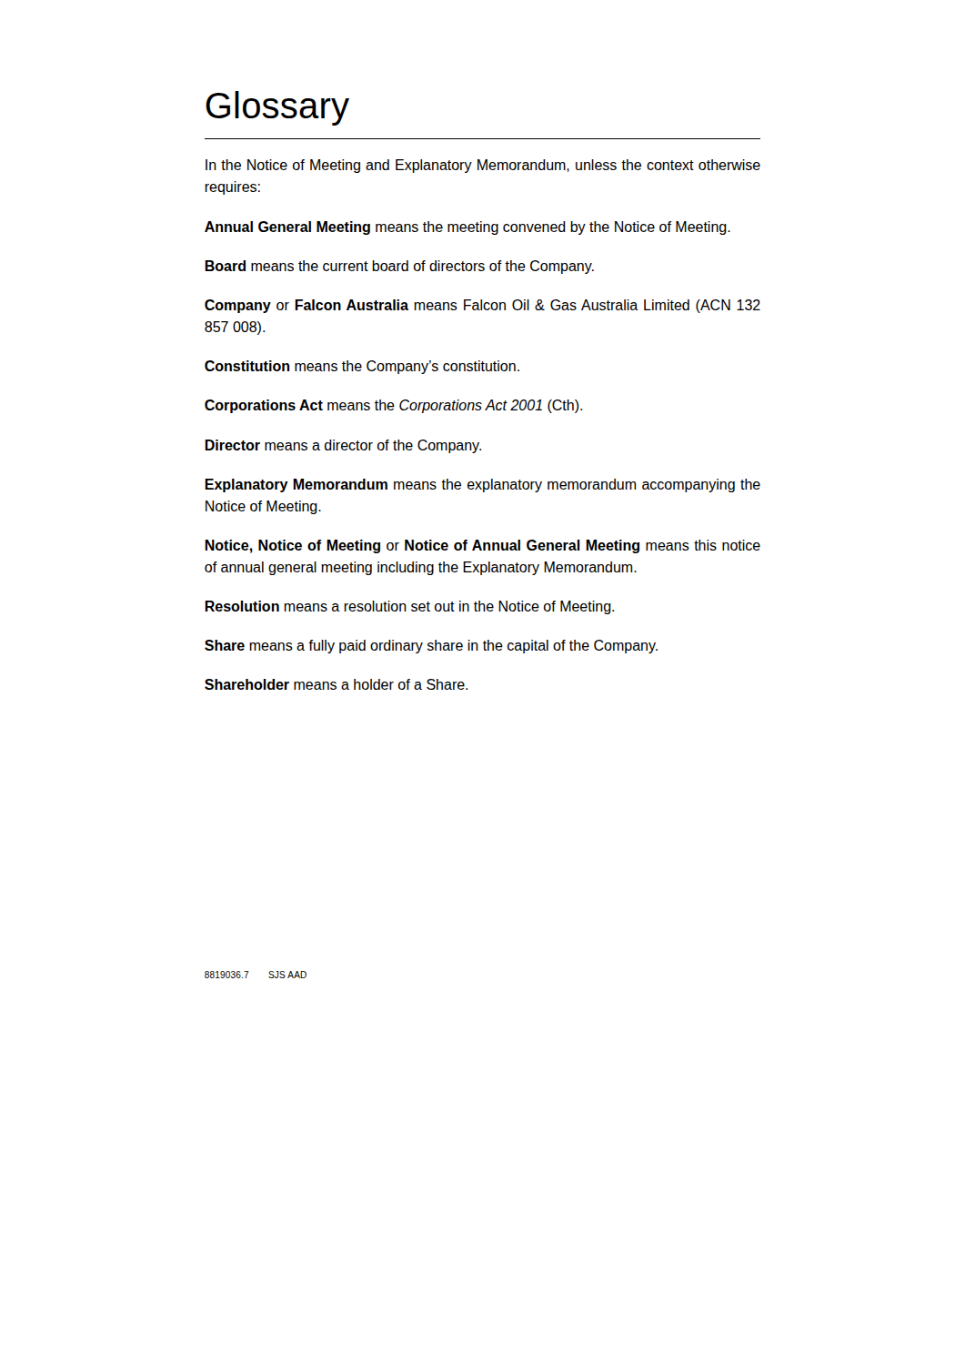Glossary
In the Notice of Meeting and Explanatory Memorandum, unless the context otherwise requires:
Annual General Meeting means the meeting convened by the Notice of Meeting.
Board means the current board of directors of the Company.
Company or Falcon Australia means Falcon Oil & Gas Australia Limited (ACN 132 857 008).
Constitution means the Company’s constitution.
Corporations Act means the Corporations Act 2001 (Cth).
Director means a director of the Company.
Explanatory Memorandum means the explanatory memorandum accompanying the Notice of Meeting.
Notice, Notice of Meeting or Notice of Annual General Meeting means this notice of annual general meeting including the Explanatory Memorandum.
Resolution means a resolution set out in the Notice of Meeting.
Share means a fully paid ordinary share in the capital of the Company.
Shareholder means a holder of a Share.
8819036.7 SJS AAD